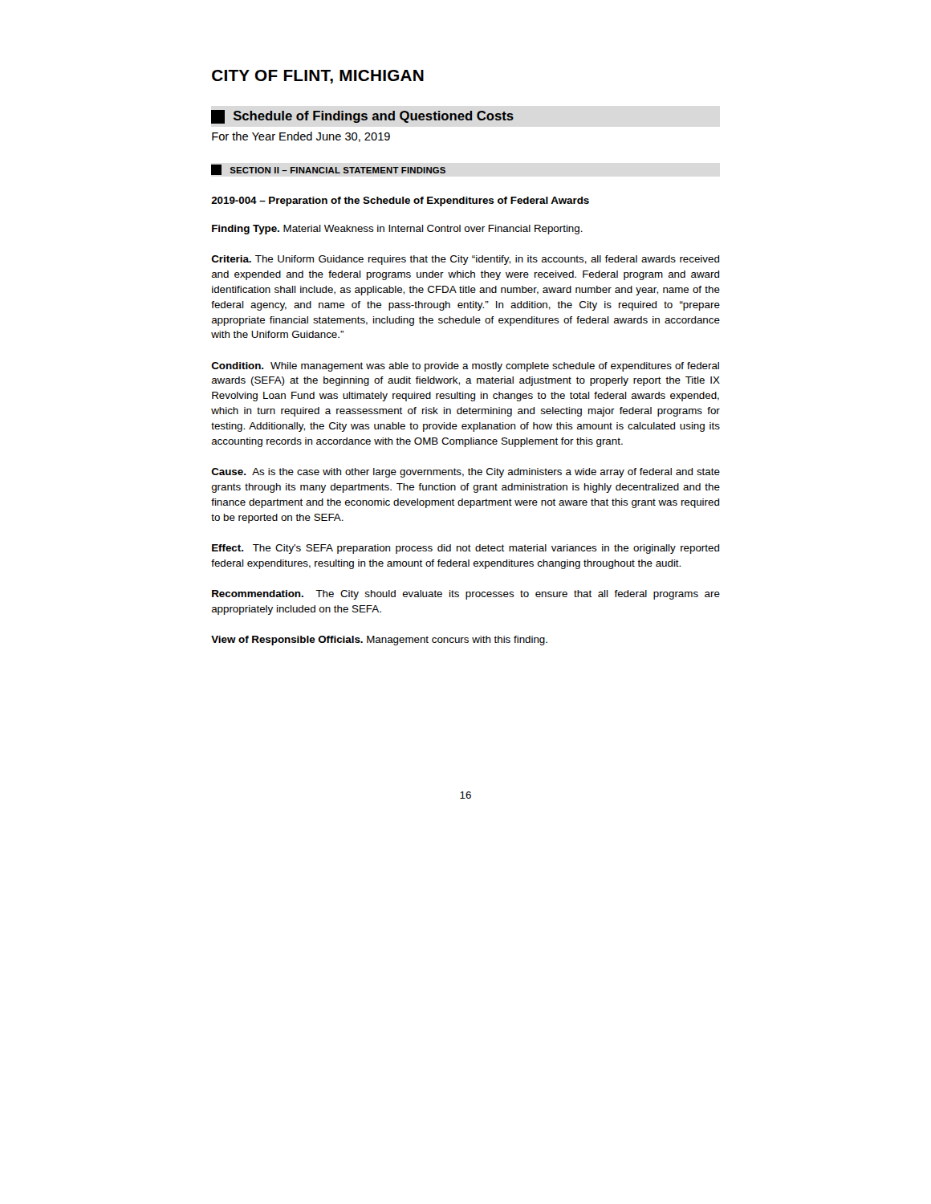CITY OF FLINT, MICHIGAN
Schedule of Findings and Questioned Costs
For the Year Ended June 30, 2019
SECTION II – FINANCIAL STATEMENT FINDINGS
2019-004 – Preparation of the Schedule of Expenditures of Federal Awards
Finding Type. Material Weakness in Internal Control over Financial Reporting.
Criteria. The Uniform Guidance requires that the City “identify, in its accounts, all federal awards received and expended and the federal programs under which they were received. Federal program and award identification shall include, as applicable, the CFDA title and number, award number and year, name of the federal agency, and name of the pass-through entity.” In addition, the City is required to “prepare appropriate financial statements, including the schedule of expenditures of federal awards in accordance with the Uniform Guidance.”
Condition. While management was able to provide a mostly complete schedule of expenditures of federal awards (SEFA) at the beginning of audit fieldwork, a material adjustment to properly report the Title IX Revolving Loan Fund was ultimately required resulting in changes to the total federal awards expended, which in turn required a reassessment of risk in determining and selecting major federal programs for testing. Additionally, the City was unable to provide explanation of how this amount is calculated using its accounting records in accordance with the OMB Compliance Supplement for this grant.
Cause. As is the case with other large governments, the City administers a wide array of federal and state grants through its many departments. The function of grant administration is highly decentralized and the finance department and the economic development department were not aware that this grant was required to be reported on the SEFA.
Effect. The City's SEFA preparation process did not detect material variances in the originally reported federal expenditures, resulting in the amount of federal expenditures changing throughout the audit.
Recommendation. The City should evaluate its processes to ensure that all federal programs are appropriately included on the SEFA.
View of Responsible Officials. Management concurs with this finding.
16